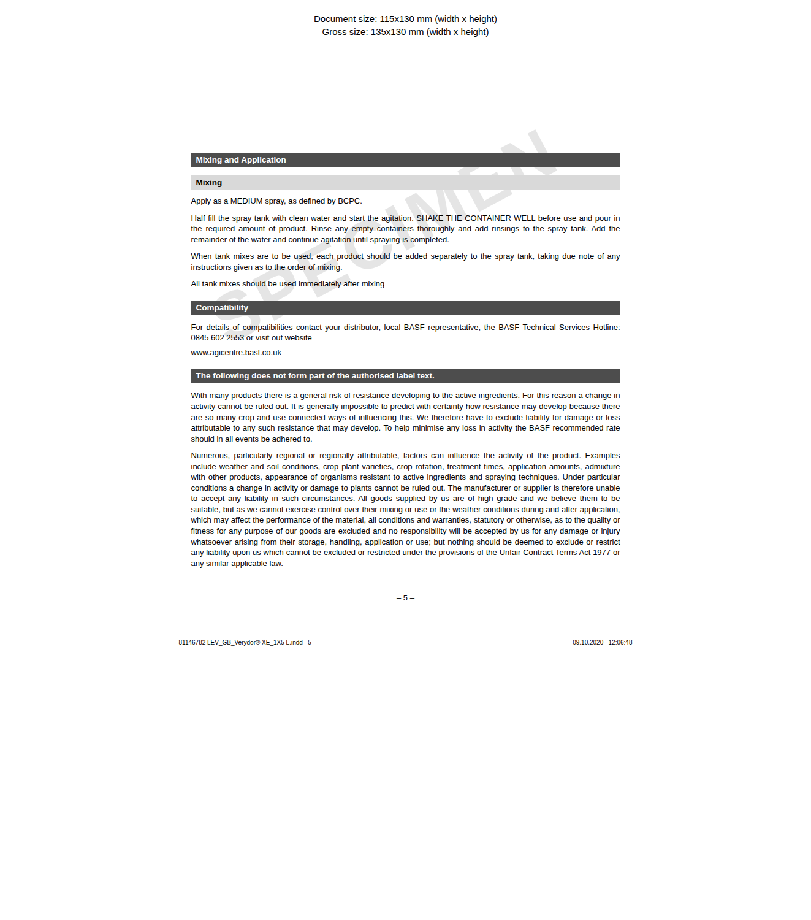Document size: 115x130 mm (width x height)
Gross size: 135x130 mm (width x height)
SPECIMEN
Mixing and Application
Mixing
Apply as a MEDIUM spray, as defined by BCPC.
Half fill the spray tank with clean water and start the agitation. SHAKE THE CONTAINER WELL before use and pour in the required amount of product. Rinse any empty containers thoroughly and add rinsings to the spray tank. Add the remainder of the water and continue agitation until spraying is completed.
When tank mixes are to be used, each product should be added separately to the spray tank, taking due note of any instructions given as to the order of mixing.
All tank mixes should be used immediately after mixing
Compatibility
For details of compatibilities contact your distributor, local BASF representative, the BASF Technical Services Hotline: 0845 602 2553 or visit out website
www.agicentre.basf.co.uk
The following does not form part of the authorised label text.
With many products there is a general risk of resistance developing to the active ingredients. For this reason a change in activity cannot be ruled out. It is generally impossible to predict with certainty how resistance may develop because there are so many crop and use connected ways of influencing this. We therefore have to exclude liability for damage or loss attributable to any such resistance that may develop. To help minimise any loss in activity the BASF recommended rate should in all events be adhered to.
Numerous, particularly regional or regionally attributable, factors can influence the activity of the product. Examples include weather and soil conditions, crop plant varieties, crop rotation, treatment times, application amounts, admixture with other products, appearance of organisms resistant to active ingredients and spraying techniques. Under particular conditions a change in activity or damage to plants cannot be ruled out. The manufacturer or supplier is therefore unable to accept any liability in such circumstances. All goods supplied by us are of high grade and we believe them to be suitable, but as we cannot exercise control over their mixing or use or the weather conditions during and after application, which may affect the performance of the material, all conditions and warranties, statutory or otherwise, as to the quality or fitness for any purpose of our goods are excluded and no responsibility will be accepted by us for any damage or injury whatsoever arising from their storage, handling, application or use; but nothing should be deemed to exclude or restrict any liability upon us which cannot be excluded or restricted under the provisions of the Unfair Contract Terms Act 1977 or any similar applicable law.
– 5 –
81146782 LEV_GB_Verydor® XE_1X5 L.indd 5 09.10.2020 12:06:48